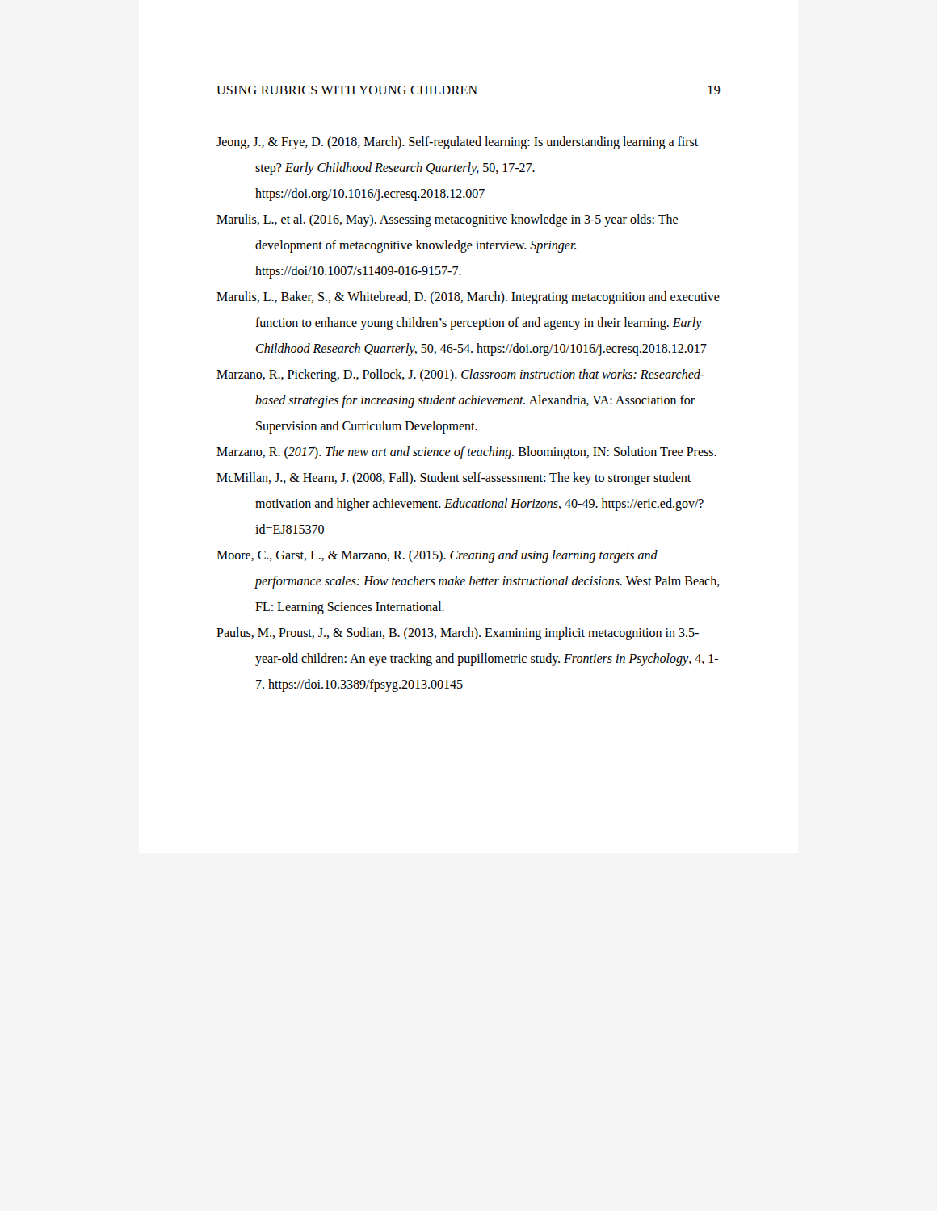Using Rubrics with Young Children 19
References
Jeong, J., & Frye, D. (2018, March). Self-regulated learning: Is understanding learning a first step? Early Childhood Research Quarterly, 50, 17-27. https://doi.org/10.1016/j.ecresq.2018.12.007
Marulis, L., et al. (2016, May). Assessing metacognitive knowledge in 3-5 year olds: The development of metacognitive knowledge interview. Springer. https://doi/10.1007/s11409-016-9157-7.
Marulis, L., Baker, S., & Whitebread, D. (2018, March). Integrating metacognition and executive function to enhance young children’s perception of and agency in their learning. Early Childhood Research Quarterly, 50, 46-54. https://doi.org/10/1016/j.ecresq.2018.12.017
Marzano, R., Pickering, D., Pollock, J. (2001). Classroom instruction that works: Researched-based strategies for increasing student achievement. Alexandria, VA: Association for Supervision and Curriculum Development.
Marzano, R. (2017). The new art and science of teaching. Bloomington, IN: Solution Tree Press.
McMillan, J., & Hearn, J. (2008, Fall). Student self-assessment: The key to stronger student motivation and higher achievement. Educational Horizons, 40-49. https://eric.ed.gov/?id=EJ815370
Moore, C., Garst, L., & Marzano, R. (2015). Creating and using learning targets and performance scales: How teachers make better instructional decisions. West Palm Beach, FL: Learning Sciences International.
Paulus, M., Proust, J., & Sodian, B. (2013, March). Examining implicit metacognition in 3.5-year-old children: An eye tracking and pupillometric study. Frontiers in Psychology, 4, 1-7. https://doi.10.3389/fpsyg.2013.00145